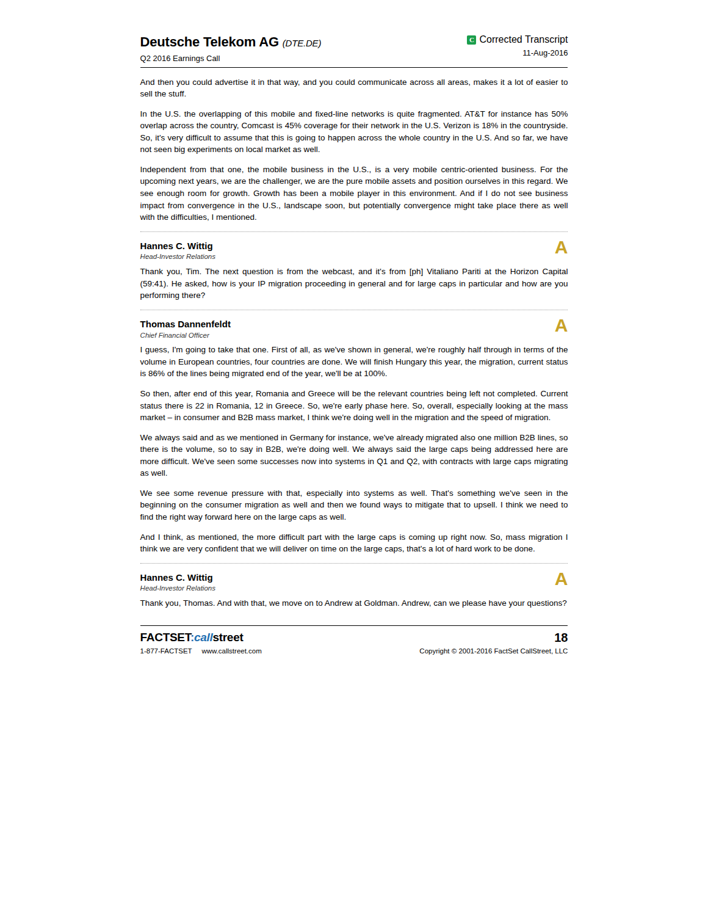Deutsche Telekom AG (DTE.DE)
Q2 2016 Earnings Call
CCorrected Transcript
11-Aug-2016
And then you could advertise it in that way, and you could communicate across all areas, makes it a lot of easier to sell the stuff.
In the U.S. the overlapping of this mobile and fixed-line networks is quite fragmented. AT&T for instance has 50% overlap across the country, Comcast is 45% coverage for their network in the U.S. Verizon is 18% in the countryside. So, it's very difficult to assume that this is going to happen across the whole country in the U.S. And so far, we have not seen big experiments on local market as well.
Independent from that one, the mobile business in the U.S., is a very mobile centric-oriented business. For the upcoming next years, we are the challenger, we are the pure mobile assets and position ourselves in this regard. We see enough room for growth. Growth has been a mobile player in this environment. And if I do not see business impact from convergence in the U.S., landscape soon, but potentially convergence might take place there as well with the difficulties, I mentioned.
A
Hannes C. Wittig
Head-Investor Relations
Thank you, Tim. The next question is from the webcast, and it's from [ph] Vitaliano Pariti at the Horizon Capital (59:41). He asked, how is your IP migration proceeding in general and for large caps in particular and how are you performing there?
A
Thomas Dannenfeldt
Chief Financial Officer
I guess, I'm going to take that one. First of all, as we've shown in general, we're roughly half through in terms of the volume in European countries, four countries are done. We will finish Hungary this year, the migration, current status is 86% of the lines being migrated end of the year, we'll be at 100%.
So then, after end of this year, Romania and Greece will be the relevant countries being left not completed. Current status there is 22 in Romania, 12 in Greece. So, we're early phase here. So, overall, especially looking at the mass market – in consumer and B2B mass market, I think we're doing well in the migration and the speed of migration.
We always said and as we mentioned in Germany for instance, we've already migrated also one million B2B lines, so there is the volume, so to say in B2B, we're doing well. We always said the large caps being addressed here are more difficult. We've seen some successes now into systems in Q1 and Q2, with contracts with large caps migrating as well.
We see some revenue pressure with that, especially into systems as well. That's something we've seen in the beginning on the consumer migration as well and then we found ways to mitigate that to upsell. I think we need to find the right way forward here on the large caps as well.
And I think, as mentioned, the more difficult part with the large caps is coming up right now. So, mass migration I think we are very confident that we will deliver on time on the large caps, that's a lot of hard work to be done.
A
Hannes C. Wittig
Head-Investor Relations
Thank you, Thomas. And with that, we move on to Andrew at Goldman. Andrew, can we please have your questions?
FACTSET: call street
1-877-FACTSET www.callstreet.com
18
Copyright © 2001-2016 FactSet CallStreet, LLC